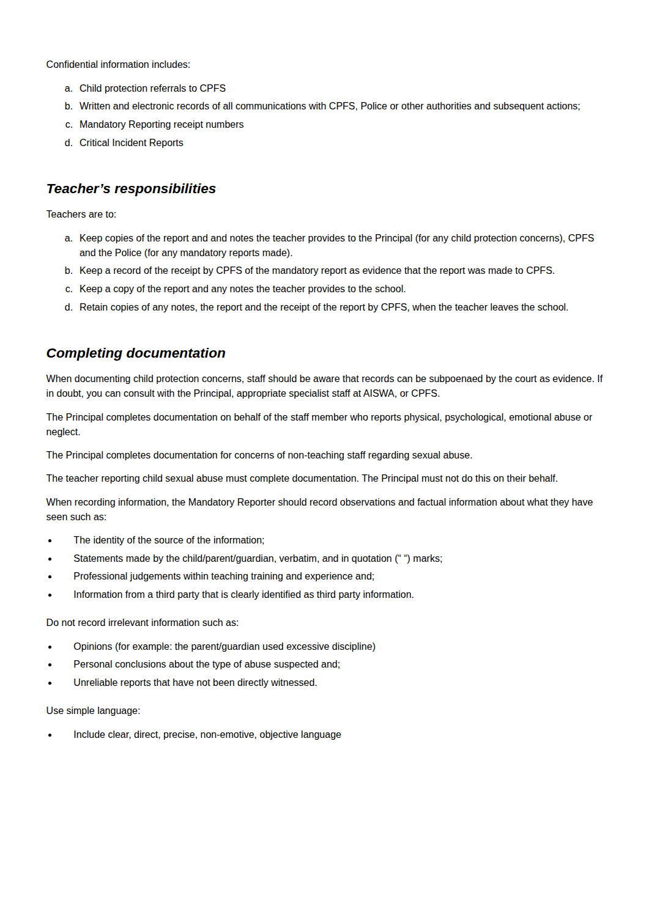Confidential information includes:
Child protection referrals to CPFS
Written and electronic records of all communications with CPFS, Police or other authorities and subsequent actions;
Mandatory Reporting receipt numbers
Critical Incident Reports
Teacher’s responsibilities
Teachers are to:
Keep copies of the report and and notes the teacher provides to the Principal (for any child protection concerns), CPFS and the Police (for any mandatory reports made).
Keep a record of the receipt by CPFS of the mandatory report as evidence that the report was made to CPFS.
Keep a copy of the report and any notes the teacher provides to the school.
Retain copies of any notes, the report and the receipt of the report by CPFS, when the teacher leaves the school.
Completing documentation
When documenting child protection concerns, staff should be aware that records can be subpoenaed by the court as evidence. If in doubt, you can consult with the Principal, appropriate specialist staff at AISWA, or CPFS.
The Principal completes documentation on behalf of the staff member who reports physical, psychological, emotional abuse or neglect.
The Principal completes documentation for concerns of non-teaching staff regarding sexual abuse.
The teacher reporting child sexual abuse must complete documentation. The Principal must not do this on their behalf.
When recording information, the Mandatory Reporter should record observations and factual information about what they have seen such as:
The identity of the source of the information;
Statements made by the child/parent/guardian, verbatim, and in quotation (“ “) marks;
Professional judgements within teaching training and experience and;
Information from a third party that is clearly identified as third party information.
Do not record irrelevant information such as:
Opinions (for example: the parent/guardian used excessive discipline)
Personal conclusions about the type of abuse suspected and;
Unreliable reports that have not been directly witnessed.
Use simple language:
Include clear, direct, precise, non-emotive, objective language